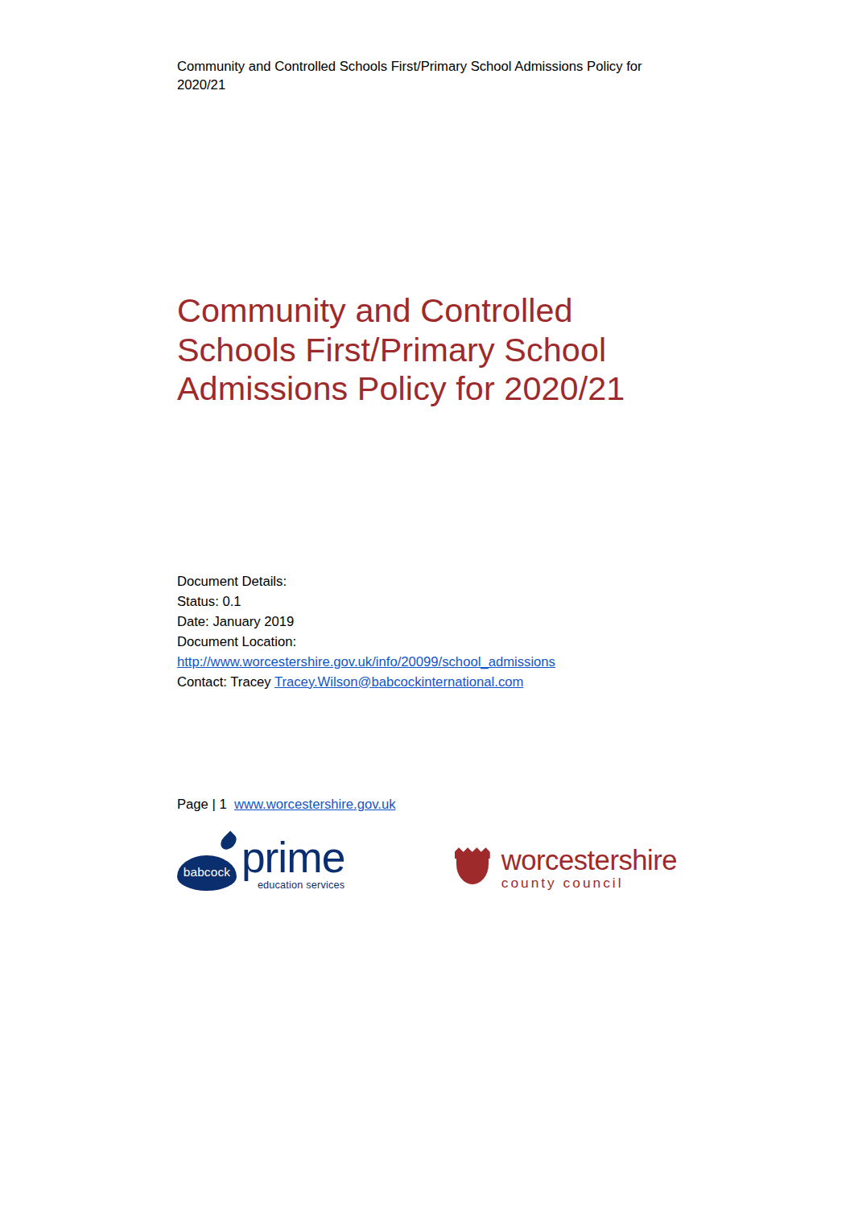Community and Controlled Schools First/Primary School Admissions Policy for 2020/21
Community and Controlled Schools First/Primary School Admissions Policy for 2020/21
Document Details:
Status: 0.1
Date: January 2019
Document Location: http://www.worcestershire.gov.uk/info/20099/school_admissions
Contact: Tracey Tracey.Wilson@babcockinternational.com
Page | 1 www.worcestershire.gov.uk
babcock
prime education services
worcestershire county council